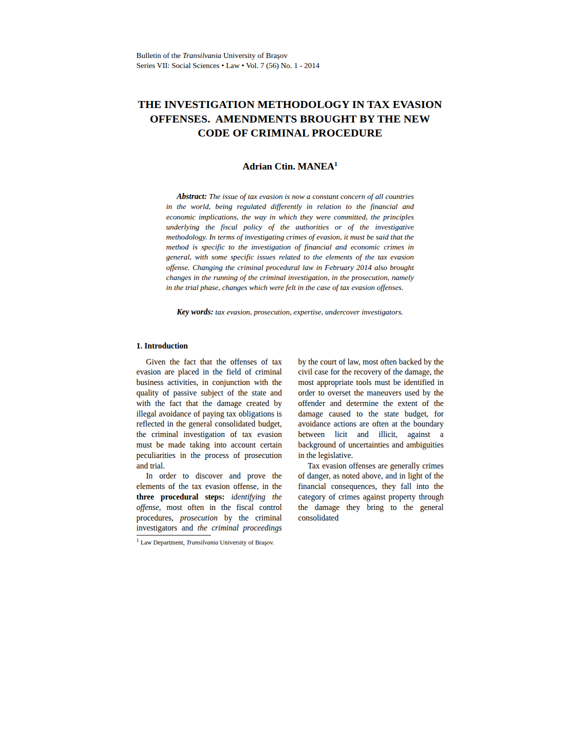Bulletin of the Transilvania University of Braşov
Series VII: Social Sciences • Law • Vol. 7 (56) No. 1 - 2014
THE INVESTIGATION METHODOLOGY IN TAX EVASION OFFENSES. AMENDMENTS BROUGHT BY THE NEW CODE OF CRIMINAL PROCEDURE
Adrian Ctin. MANEA1
Abstract: The issue of tax evasion is now a constant concern of all countries in the world, being regulated differently in relation to the financial and economic implications, the way in which they were committed, the principles underlying the fiscal policy of the authorities or of the investigative methodology. In terms of investigating crimes of evasion, it must be said that the method is specific to the investigation of financial and economic crimes in general, with some specific issues related to the elements of the tax evasion offense. Changing the criminal procedural law in February 2014 also brought changes in the running of the criminal investigation, in the prosecution, namely in the trial phase, changes which were felt in the case of tax evasion offenses.
Key words: tax evasion, prosecution, expertise, undercover investigators.
1. Introduction
Given the fact that the offenses of tax evasion are placed in the field of criminal business activities, in conjunction with the quality of passive subject of the state and with the fact that the damage created by illegal avoidance of paying tax obligations is reflected in the general consolidated budget, the criminal investigation of tax evasion must be made taking into account certain peculiarities in the process of prosecution and trial.
In order to discover and prove the elements of the tax evasion offense, in the three procedural steps: identifying the offense, most often in the fiscal control procedures, prosecution by the criminal investigators and the criminal proceedings by the court of law, most often backed by the civil case for the recovery of the damage, the most appropriate tools must be identified in order to overset the maneuvers used by the offender and determine the extent of the damage caused to the state budget, for avoidance actions are often at the boundary between licit and illicit, against a background of uncertainties and ambiguities in the legislative.
Tax evasion offenses are generally crimes of danger, as noted above, and in light of the financial consequences, they fall into the category of crimes against property through the damage they bring to the general consolidated
1 Law Department, Transilvania University of Braşov.